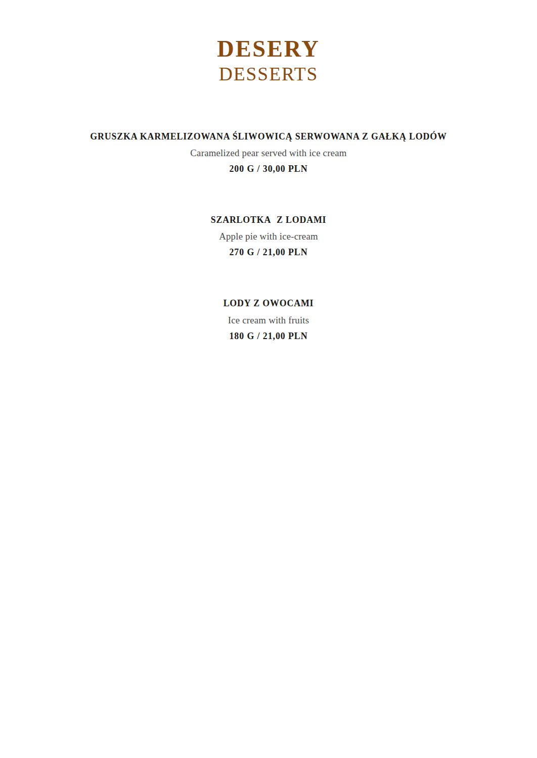Desery
Desserts
Gruszka karmelizowana śliwowicą serwowana z gałką lodów
Caramelized pear served with ice cream
200 G / 30,00 PLN
Szarlotka z lodami
Apple pie with ice-cream
270 G / 21,00 PLN
Lody z owocami
Ice cream with fruits
180 G / 21,00 PLN